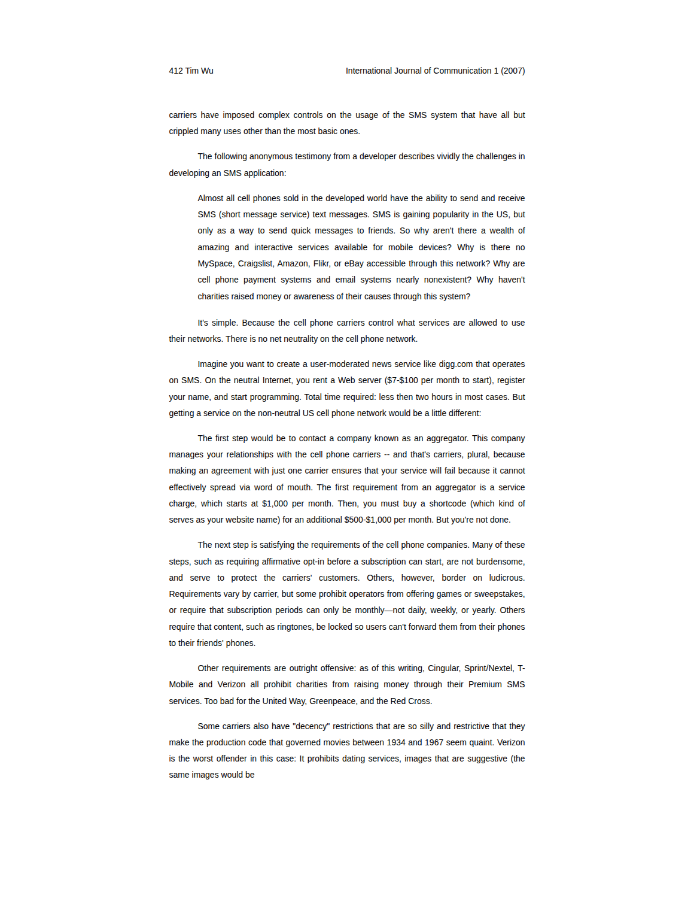412 Tim Wu International Journal of Communication 1 (2007)
carriers have imposed complex controls on the usage of the SMS system that have all but crippled many uses other than the most basic ones.
The following anonymous testimony from a developer describes vividly the challenges in developing an SMS application:
Almost all cell phones sold in the developed world have the ability to send and receive SMS (short message service) text messages. SMS is gaining popularity in the US, but only as a way to send quick messages to friends. So why aren't there a wealth of amazing and interactive services available for mobile devices? Why is there no MySpace, Craigslist, Amazon, Flikr, or eBay accessible through this network? Why are cell phone payment systems and email systems nearly nonexistent? Why haven't charities raised money or awareness of their causes through this system?
It's simple. Because the cell phone carriers control what services are allowed to use their networks. There is no net neutrality on the cell phone network.
Imagine you want to create a user-moderated news service like digg.com that operates on SMS. On the neutral Internet, you rent a Web server ($7-$100 per month to start), register your name, and start programming. Total time required: less then two hours in most cases. But getting a service on the non-neutral US cell phone network would be a little different:
The first step would be to contact a company known as an aggregator. This company manages your relationships with the cell phone carriers -- and that's carriers, plural, because making an agreement with just one carrier ensures that your service will fail because it cannot effectively spread via word of mouth. The first requirement from an aggregator is a service charge, which starts at $1,000 per month. Then, you must buy a shortcode (which kind of serves as your website name) for an additional $500-$1,000 per month. But you're not done.
The next step is satisfying the requirements of the cell phone companies. Many of these steps, such as requiring affirmative opt-in before a subscription can start, are not burdensome, and serve to protect the carriers' customers. Others, however, border on ludicrous. Requirements vary by carrier, but some prohibit operators from offering games or sweepstakes, or require that subscription periods can only be monthly—not daily, weekly, or yearly. Others require that content, such as ringtones, be locked so users can't forward them from their phones to their friends' phones.
Other requirements are outright offensive: as of this writing, Cingular, Sprint/Nextel, T-Mobile and Verizon all prohibit charities from raising money through their Premium SMS services. Too bad for the United Way, Greenpeace, and the Red Cross.
Some carriers also have "decency" restrictions that are so silly and restrictive that they make the production code that governed movies between 1934 and 1967 seem quaint. Verizon is the worst offender in this case: It prohibits dating services, images that are suggestive (the same images would be